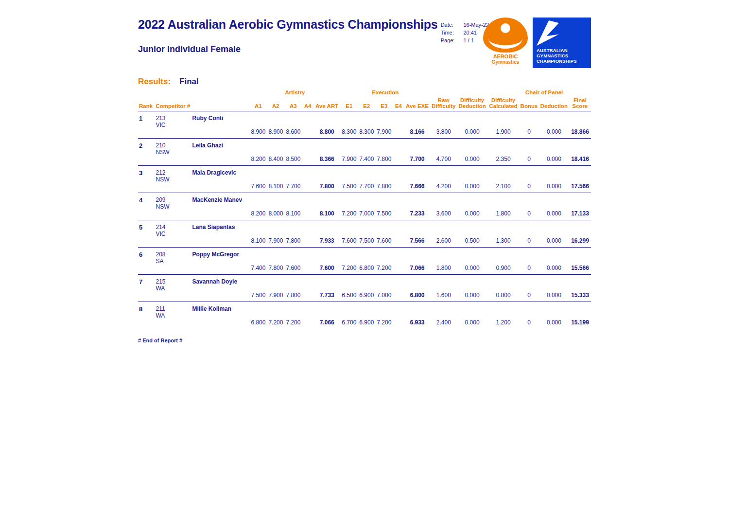2022 Australian Aerobic Gymnastics Championships
| Date: | 16-May-22 |
| Time: | 20:41 |
| Page: | 1 / 1 |
AEROBICGymnastics
AUSTRALIAN
GYMNASTICS
CHAMPIONSHIPS
Junior Individual Female
Results: Final
| | Artistry | Execution | | | | Chair of Panel | |
| --- | --- | --- | --- | --- | --- | --- | --- |
| Rank | Competitor # | | A1 | A2 | A3 | A4 | Ave ART | E1 | E2 | E3 | E4 | Ave EXE | Raw Difficulty | Difficulty Deduction | Difficulty Calculated | Bonus | Deduction | Final Score |
| 1 | 213 | Ruby Conti | |
| VIC | | |
| | | 8.900 | 8.900 | 8.600 | | 8.800 | 8.300 | 8.300 | 7.900 | | 8.166 | 3.800 | 0.000 | 1.900 | 0 | 0.000 | 18.866 |
| 2 | 210 | Leila Ghazi | |
| NSW | | |
| | | 8.200 | 8.400 | 8.500 | | 8.366 | 7.900 | 7.400 | 7.800 | | 7.700 | 4.700 | 0.000 | 2.350 | 0 | 0.000 | 18.416 |
| 3 | 212 | Maia Dragicevic | |
| NSW | | |
| | | 7.600 | 8.100 | 7.700 | | 7.800 | 7.500 | 7.700 | 7.800 | | 7.666 | 4.200 | 0.000 | 2.100 | 0 | 0.000 | 17.566 |
| 4 | 209 | MacKenzie Manev | |
| NSW | | |
| | | 8.200 | 8.000 | 8.100 | | 8.100 | 7.200 | 7.000 | 7.500 | | 7.233 | 3.600 | 0.000 | 1.800 | 0 | 0.000 | 17.133 |
| 5 | 214 | Lana Siapantas | |
| VIC | | |
| | | 8.100 | 7.900 | 7.800 | | 7.933 | 7.600 | 7.500 | 7.600 | | 7.566 | 2.600 | 0.500 | 1.300 | 0 | 0.000 | 16.299 |
| 6 | 208 | Poppy McGregor | |
| SA | | |
| | | 7.400 | 7.800 | 7.600 | | 7.600 | 7.200 | 6.800 | 7.200 | | 7.066 | 1.800 | 0.000 | 0.900 | 0 | 0.000 | 15.566 |
| 7 | 215 | Savannah Doyle | |
| WA | | |
| | | 7.500 | 7.900 | 7.800 | | 7.733 | 6.500 | 6.900 | 7.000 | | 6.800 | 1.600 | 0.000 | 0.800 | 0 | 0.000 | 15.333 |
| 8 | 211 | Millie Kollman | |
| WA | | |
| | | 6.800 | 7.200 | 7.200 | | 7.066 | 6.700 | 6.900 | 7.200 | | 6.933 | 2.400 | 0.000 | 1.200 | 0 | 0.000 | 15.199 |
# End of Report #